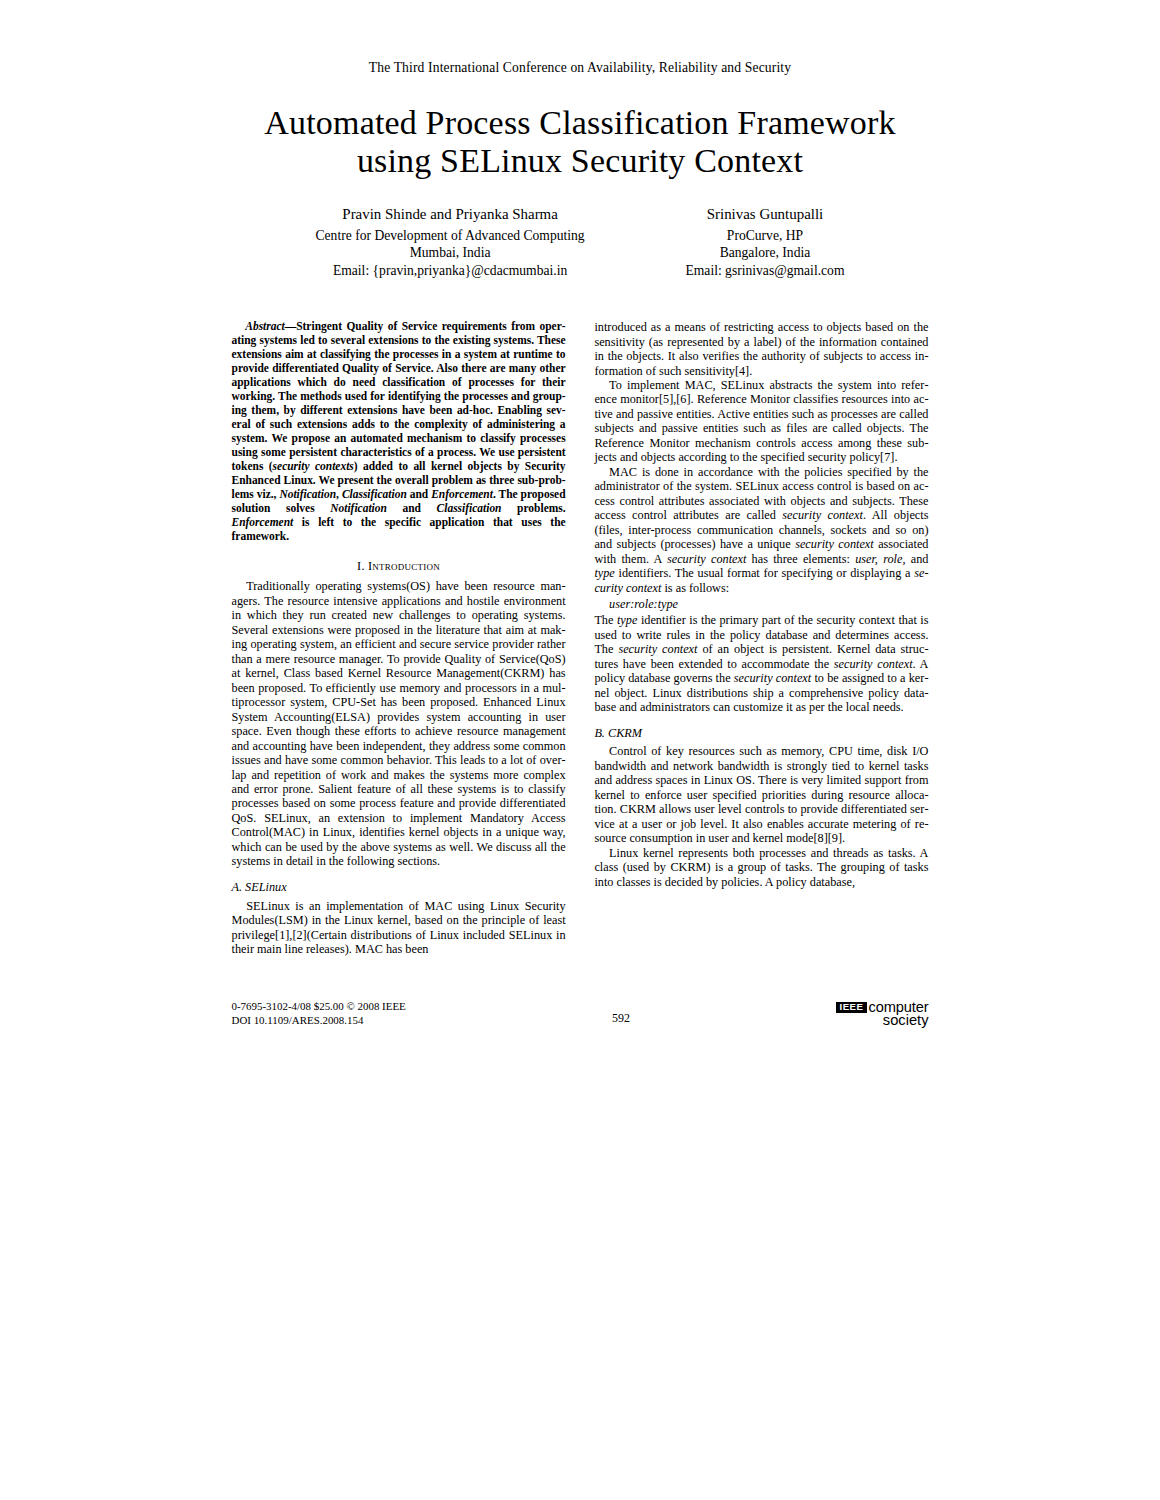The Third International Conference on Availability, Reliability and Security
Automated Process Classification Framework
using SELinux Security Context
Pravin Shinde and Priyanka Sharma
Centre for Development of Advanced Computing
Mumbai, India
Email: {pravin,priyanka}@cdacmumbai.in
Srinivas Guntupalli
ProCurve, HP
Bangalore, India
Email: gsrinivas@gmail.com
Abstract—Stringent Quality of Service requirements from operating systems led to several extensions to the existing systems. These extensions aim at classifying the processes in a system at runtime to provide differentiated Quality of Service. Also there are many other applications which do need classification of processes for their working. The methods used for identifying the processes and grouping them, by different extensions have been ad-hoc. Enabling several of such extensions adds to the complexity of administering a system. We propose an automated mechanism to classify processes using some persistent characteristics of a process. We use persistent tokens (security contexts) added to all kernel objects by Security Enhanced Linux. We present the overall problem as three sub-problems viz., Notification, Classification and Enforcement. The proposed solution solves Notification and Classification problems. Enforcement is left to the specific application that uses the framework.
I. Introduction
Traditionally operating systems(OS) have been resource managers. The resource intensive applications and hostile environment in which they run created new challenges to operating systems. Several extensions were proposed in the literature that aim at making operating system, an efficient and secure service provider rather than a mere resource manager. To provide Quality of Service(QoS) at kernel, Class based Kernel Resource Management(CKRM) has been proposed. To efficiently use memory and processors in a multiprocessor system, CPU-Set has been proposed. Enhanced Linux System Accounting(ELSA) provides system accounting in user space. Even though these efforts to achieve resource management and accounting have been independent, they address some common issues and have some common behavior. This leads to a lot of overlap and repetition of work and makes the systems more complex and error prone. Salient feature of all these systems is to classify processes based on some process feature and provide differentiated QoS. SELinux, an extension to implement Mandatory Access Control(MAC) in Linux, identifies kernel objects in a unique way, which can be used by the above systems as well. We discuss all the systems in detail in the following sections.
A. SELinux
SELinux is an implementation of MAC using Linux Security Modules(LSM) in the Linux kernel, based on the principle of least privilege[1],[2](Certain distributions of Linux included SELinux in their main line releases). MAC has been
introduced as a means of restricting access to objects based on the sensitivity (as represented by a label) of the information contained in the objects. It also verifies the authority of subjects to access information of such sensitivity[4].
To implement MAC, SELinux abstracts the system into reference monitor[5],[6]. Reference Monitor classifies resources into active and passive entities. Active entities such as processes are called subjects and passive entities such as files are called objects. The Reference Monitor mechanism controls access among these subjects and objects according to the specified security policy[7].
MAC is done in accordance with the policies specified by the administrator of the system. SELinux access control is based on access control attributes associated with objects and subjects. These access control attributes are called security context. All objects (files, inter-process communication channels, sockets and so on) and subjects (processes) have a unique security context associated with them. A security context has three elements: user, role, and type identifiers. The usual format for specifying or displaying a security context is as follows:
user:role:type
The type identifier is the primary part of the security context that is used to write rules in the policy database and determines access. The security context of an object is persistent. Kernel data structures have been extended to accommodate the security context. A policy database governs the security context to be assigned to a kernel object. Linux distributions ship a comprehensive policy database and administrators can customize it as per the local needs.
B. CKRM
Control of key resources such as memory, CPU time, disk I/O bandwidth and network bandwidth is strongly tied to kernel tasks and address spaces in Linux OS. There is very limited support from kernel to enforce user specified priorities during resource allocation. CKRM allows user level controls to provide differentiated service at a user or job level. It also enables accurate metering of resource consumption in user and kernel mode[8][9].
Linux kernel represents both processes and threads as tasks. A class (used by CKRM) is a group of tasks. The grouping of tasks into classes is decided by policies. A policy database,
0-7695-3102-4/08 $25.00 © 2008 IEEE
DOI 10.1109/ARES.2008.154
592
IEEE computer society